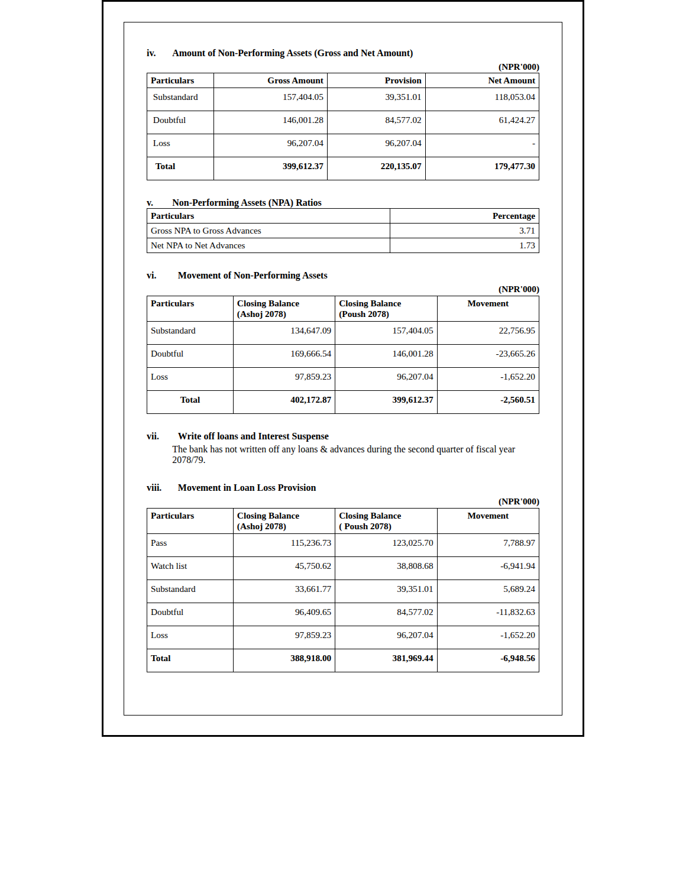iv. Amount of Non-Performing Assets (Gross and Net Amount)
(NPR'000)
| Particulars | Gross Amount | Provision | Net Amount |
| --- | --- | --- | --- |
| Substandard | 157,404.05 | 39,351.01 | 118,053.04 |
| Doubtful | 146,001.28 | 84,577.02 | 61,424.27 |
| Loss | 96,207.04 | 96,207.04 | - |
| Total | 399,612.37 | 220,135.07 | 179,477.30 |
v. Non-Performing Assets (NPA) Ratios
| Particulars | Percentage |
| --- | --- |
| Gross NPA to Gross Advances | 3.71 |
| Net NPA to Net Advances | 1.73 |
vi. Movement of Non-Performing Assets
(NPR'000)
| Particulars | Closing Balance (Ashoj 2078) | Closing Balance (Poush 2078) | Movement |
| --- | --- | --- | --- |
| Substandard | 134,647.09 | 157,404.05 | 22,756.95 |
| Doubtful | 169,666.54 | 146,001.28 | -23,665.26 |
| Loss | 97,859.23 | 96,207.04 | -1,652.20 |
| Total | 402,172.87 | 399,612.37 | -2,560.51 |
vii. Write off loans and Interest Suspense
The bank has not written off any loans & advances during the second quarter of fiscal year 2078/79.
viii. Movement in Loan Loss Provision
(NPR'000)
| Particulars | Closing Balance (Ashoj 2078) | Closing Balance ( Poush 2078) | Movement |
| --- | --- | --- | --- |
| Pass | 115,236.73 | 123,025.70 | 7,788.97 |
| Watch list | 45,750.62 | 38,808.68 | -6,941.94 |
| Substandard | 33,661.77 | 39,351.01 | 5,689.24 |
| Doubtful | 96,409.65 | 84,577.02 | -11,832.63 |
| Loss | 97,859.23 | 96,207.04 | -1,652.20 |
| Total | 388,918.00 | 381,969.44 | -6,948.56 |